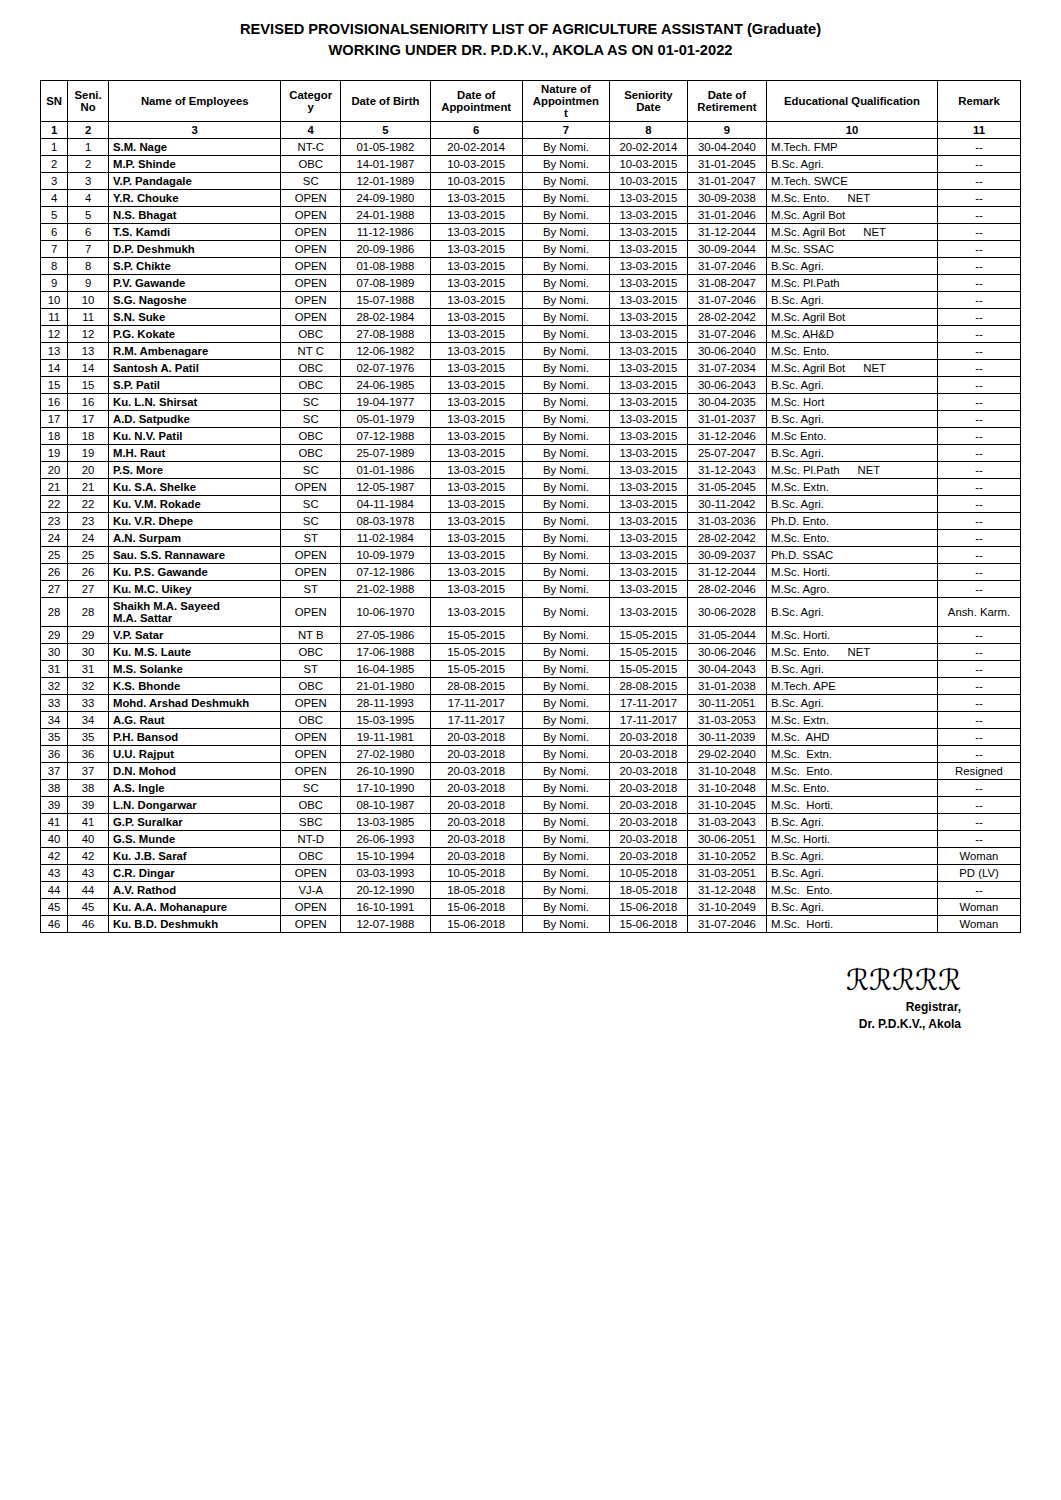REVISED PROVISIONALSENIORITY LIST OF AGRICULTURE ASSISTANT (Graduate)
WORKING UNDER DR. P.D.K.V., AKOLA AS ON 01-01-2022
| SN | Seni. No | Name of Employees | Categor y | Date of Birth | Date of Appointment | Nature of Appointmen t | Seniority Date | Date of Retirement | Educational Qualification | Remark |
| --- | --- | --- | --- | --- | --- | --- | --- | --- | --- | --- |
| 1 | 2 | 3 | 4 | 5 | 6 | 7 | 8 | 9 | 10 | 11 |
| 1 | 1 | S.M. Nage | NT-C | 01-05-1982 | 20-02-2014 | By Nomi. | 20-02-2014 | 30-04-2040 | M.Tech. FMP | -- |
| 2 | 2 | M.P. Shinde | OBC | 14-01-1987 | 10-03-2015 | By Nomi. | 10-03-2015 | 31-01-2045 | B.Sc. Agri. | -- |
| 3 | 3 | V.P. Pandagale | SC | 12-01-1989 | 10-03-2015 | By Nomi. | 10-03-2015 | 31-01-2047 | M.Tech. SWCE | -- |
| 4 | 4 | Y.R. Chouke | OPEN | 24-09-1980 | 13-03-2015 | By Nomi. | 13-03-2015 | 30-09-2038 | M.Sc. Ento. NET | -- |
| 5 | 5 | N.S. Bhagat | OPEN | 24-01-1988 | 13-03-2015 | By Nomi. | 13-03-2015 | 31-01-2046 | M.Sc. Agril Bot | -- |
| 6 | 6 | T.S. Kamdi | OPEN | 11-12-1986 | 13-03-2015 | By Nomi. | 13-03-2015 | 31-12-2044 | M.Sc. Agril Bot NET | -- |
| 7 | 7 | D.P. Deshmukh | OPEN | 20-09-1986 | 13-03-2015 | By Nomi. | 13-03-2015 | 30-09-2044 | M.Sc. SSAC | -- |
| 8 | 8 | S.P. Chikte | OPEN | 01-08-1988 | 13-03-2015 | By Nomi. | 13-03-2015 | 31-07-2046 | B.Sc. Agri. | -- |
| 9 | 9 | P.V. Gawande | OPEN | 07-08-1989 | 13-03-2015 | By Nomi. | 13-03-2015 | 31-08-2047 | M.Sc. Pl.Path | -- |
| 10 | 10 | S.G. Nagoshe | OPEN | 15-07-1988 | 13-03-2015 | By Nomi. | 13-03-2015 | 31-07-2046 | B.Sc. Agri. | -- |
| 11 | 11 | S.N. Suke | OPEN | 28-02-1984 | 13-03-2015 | By Nomi. | 13-03-2015 | 28-02-2042 | M.Sc. Agril Bot | -- |
| 12 | 12 | P.G. Kokate | OBC | 27-08-1988 | 13-03-2015 | By Nomi. | 13-03-2015 | 31-07-2046 | M.Sc. AH&D | -- |
| 13 | 13 | R.M. Ambenagare | NT C | 12-06-1982 | 13-03-2015 | By Nomi. | 13-03-2015 | 30-06-2040 | M.Sc. Ento. | -- |
| 14 | 14 | Santosh A. Patil | OBC | 02-07-1976 | 13-03-2015 | By Nomi. | 13-03-2015 | 31-07-2034 | M.Sc. Agril Bot NET | -- |
| 15 | 15 | S.P. Patil | OBC | 24-06-1985 | 13-03-2015 | By Nomi. | 13-03-2015 | 30-06-2043 | B.Sc. Agri. | -- |
| 16 | 16 | Ku. L.N. Shirsat | SC | 19-04-1977 | 13-03-2015 | By Nomi. | 13-03-2015 | 30-04-2035 | M.Sc. Hort | -- |
| 17 | 17 | A.D. Satpudke | SC | 05-01-1979 | 13-03-2015 | By Nomi. | 13-03-2015 | 31-01-2037 | B.Sc. Agri. | -- |
| 18 | 18 | Ku. N.V. Patil | OBC | 07-12-1988 | 13-03-2015 | By Nomi. | 13-03-2015 | 31-12-2046 | M.Sc Ento. | -- |
| 19 | 19 | M.H. Raut | OBC | 25-07-1989 | 13-03-2015 | By Nomi. | 13-03-2015 | 25-07-2047 | B.Sc. Agri. | -- |
| 20 | 20 | P.S. More | SC | 01-01-1986 | 13-03-2015 | By Nomi. | 13-03-2015 | 31-12-2043 | M.Sc. Pl.Path NET | -- |
| 21 | 21 | Ku. S.A. Shelke | OPEN | 12-05-1987 | 13-03-2015 | By Nomi. | 13-03-2015 | 31-05-2045 | M.Sc. Extn. | -- |
| 22 | 22 | Ku. V.M. Rokade | SC | 04-11-1984 | 13-03-2015 | By Nomi. | 13-03-2015 | 30-11-2042 | B.Sc. Agri. | -- |
| 23 | 23 | Ku. V.R. Dhepe | SC | 08-03-1978 | 13-03-2015 | By Nomi. | 13-03-2015 | 31-03-2036 | Ph.D. Ento. | -- |
| 24 | 24 | A.N. Surpam | ST | 11-02-1984 | 13-03-2015 | By Nomi. | 13-03-2015 | 28-02-2042 | M.Sc. Ento. | -- |
| 25 | 25 | Sau. S.S. Rannaware | OPEN | 10-09-1979 | 13-03-2015 | By Nomi. | 13-03-2015 | 30-09-2037 | Ph.D. SSAC | -- |
| 26 | 26 | Ku. P.S. Gawande | OPEN | 07-12-1986 | 13-03-2015 | By Nomi. | 13-03-2015 | 31-12-2044 | M.Sc. Horti. | -- |
| 27 | 27 | Ku. M.C. Uikey | ST | 21-02-1988 | 13-03-2015 | By Nomi. | 13-03-2015 | 28-02-2046 | M.Sc. Agro. | -- |
| 28 | 28 | Shaikh M.A. Sayeed M.A. Sattar | OPEN | 10-06-1970 | 13-03-2015 | By Nomi. | 13-03-2015 | 30-06-2028 | B.Sc. Agri. | Ansh. Karm. |
| 29 | 29 | V.P. Satar | NT B | 27-05-1986 | 15-05-2015 | By Nomi. | 15-05-2015 | 31-05-2044 | M.Sc. Horti. | -- |
| 30 | 30 | Ku. M.S. Laute | OBC | 17-06-1988 | 15-05-2015 | By Nomi. | 15-05-2015 | 30-06-2046 | M.Sc. Ento. NET | -- |
| 31 | 31 | M.S. Solanke | ST | 16-04-1985 | 15-05-2015 | By Nomi. | 15-05-2015 | 30-04-2043 | B.Sc. Agri. | -- |
| 32 | 32 | K.S. Bhonde | OBC | 21-01-1980 | 28-08-2015 | By Nomi. | 28-08-2015 | 31-01-2038 | M.Tech. APE | -- |
| 33 | 33 | Mohd. Arshad Deshmukh | OPEN | 28-11-1993 | 17-11-2017 | By Nomi. | 17-11-2017 | 30-11-2051 | B.Sc. Agri. | -- |
| 34 | 34 | A.G. Raut | OBC | 15-03-1995 | 17-11-2017 | By Nomi. | 17-11-2017 | 31-03-2053 | M.Sc. Extn. | -- |
| 35 | 35 | P.H. Bansod | OPEN | 19-11-1981 | 20-03-2018 | By Nomi. | 20-03-2018 | 30-11-2039 | M.Sc. AHD | -- |
| 36 | 36 | U.U. Rajput | OPEN | 27-02-1980 | 20-03-2018 | By Nomi. | 20-03-2018 | 29-02-2040 | M.Sc. Extn. | -- |
| 37 | 37 | D.N. Mohod | OPEN | 26-10-1990 | 20-03-2018 | By Nomi. | 20-03-2018 | 31-10-2048 | M.Sc. Ento. | Resigned |
| 38 | 38 | A.S. Ingle | SC | 17-10-1990 | 20-03-2018 | By Nomi. | 20-03-2018 | 31-10-2048 | M.Sc. Ento. | -- |
| 39 | 39 | L.N. Dongarwar | OBC | 08-10-1987 | 20-03-2018 | By Nomi. | 20-03-2018 | 31-10-2045 | M.Sc. Horti. | -- |
| 41 | 41 | G.P. Suralkar | SBC | 13-03-1985 | 20-03-2018 | By Nomi. | 20-03-2018 | 31-03-2043 | B.Sc. Agri. | -- |
| 40 | 40 | G.S. Munde | NT-D | 26-06-1993 | 20-03-2018 | By Nomi. | 20-03-2018 | 30-06-2051 | M.Sc. Horti. | -- |
| 42 | 42 | Ku. J.B. Saraf | OBC | 15-10-1994 | 20-03-2018 | By Nomi. | 20-03-2018 | 31-10-2052 | B.Sc. Agri. | Woman |
| 43 | 43 | C.R. Dingar | OPEN | 03-03-1993 | 10-05-2018 | By Nomi. | 10-05-2018 | 31-03-2051 | B.Sc. Agri. | PD (LV) |
| 44 | 44 | A.V. Rathod | VJ-A | 20-12-1990 | 18-05-2018 | By Nomi. | 18-05-2018 | 31-12-2048 | M.Sc. Ento. | -- |
| 45 | 45 | Ku. A.A. Mohanapure | OPEN | 16-10-1991 | 15-06-2018 | By Nomi. | 15-06-2018 | 31-10-2049 | B.Sc. Agri. | Woman |
| 46 | 46 | Ku. B.D. Deshmukh | OPEN | 12-07-1988 | 15-06-2018 | By Nomi. | 15-06-2018 | 31-07-2046 | M.Sc. Horti. | Woman |
ℛℛℛℛℛ
Registrar,
Dr. P.D.K.V., Akola